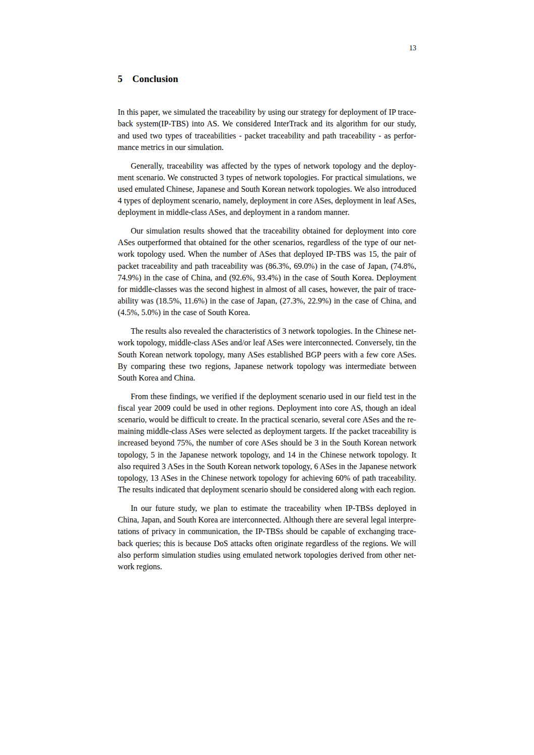13
5 Conclusion
In this paper, we simulated the traceability by using our strategy for deployment of IP traceback system(IP-TBS) into AS. We considered InterTrack and its algorithm for our study, and used two types of traceabilities - packet traceability and path traceability - as performance metrics in our simulation.
Generally, traceability was affected by the types of network topology and the deployment scenario. We constructed 3 types of network topologies. For practical simulations, we used emulated Chinese, Japanese and South Korean network topologies. We also introduced 4 types of deployment scenario, namely, deployment in core ASes, deployment in leaf ASes, deployment in middle-class ASes, and deployment in a random manner.
Our simulation results showed that the traceability obtained for deployment into core ASes outperformed that obtained for the other scenarios, regardless of the type of our network topology used. When the number of ASes that deployed IP-TBS was 15, the pair of packet traceability and path traceability was (86.3%, 69.0%) in the case of Japan, (74.8%, 74.9%) in the case of China, and (92.6%, 93.4%) in the case of South Korea. Deployment for middle-classes was the second highest in almost of all cases, however, the pair of traceability was (18.5%, 11.6%) in the case of Japan, (27.3%, 22.9%) in the case of China, and (4.5%, 5.0%) in the case of South Korea.
The results also revealed the characteristics of 3 network topologies. In the Chinese network topology, middle-class ASes and/or leaf ASes were interconnected. Conversely, tin the South Korean network topology, many ASes established BGP peers with a few core ASes. By comparing these two regions, Japanese network topology was intermediate between South Korea and China.
From these findings, we verified if the deployment scenario used in our field test in the fiscal year 2009 could be used in other regions. Deployment into core AS, though an ideal scenario, would be difficult to create. In the practical scenario, several core ASes and the remaining middle-class ASes were selected as deployment targets. If the packet traceability is increased beyond 75%, the number of core ASes should be 3 in the South Korean network topology, 5 in the Japanese network topology, and 14 in the Chinese network topology. It also required 3 ASes in the South Korean network topology, 6 ASes in the Japanese network topology, 13 ASes in the Chinese network topology for achieving 60% of path traceability. The results indicated that deployment scenario should be considered along with each region.
In our future study, we plan to estimate the traceability when IP-TBSs deployed in China, Japan, and South Korea are interconnected. Although there are several legal interpretations of privacy in communication, the IP-TBSs should be capable of exchanging traceback queries; this is because DoS attacks often originate regardless of the regions. We will also perform simulation studies using emulated network topologies derived from other network regions.